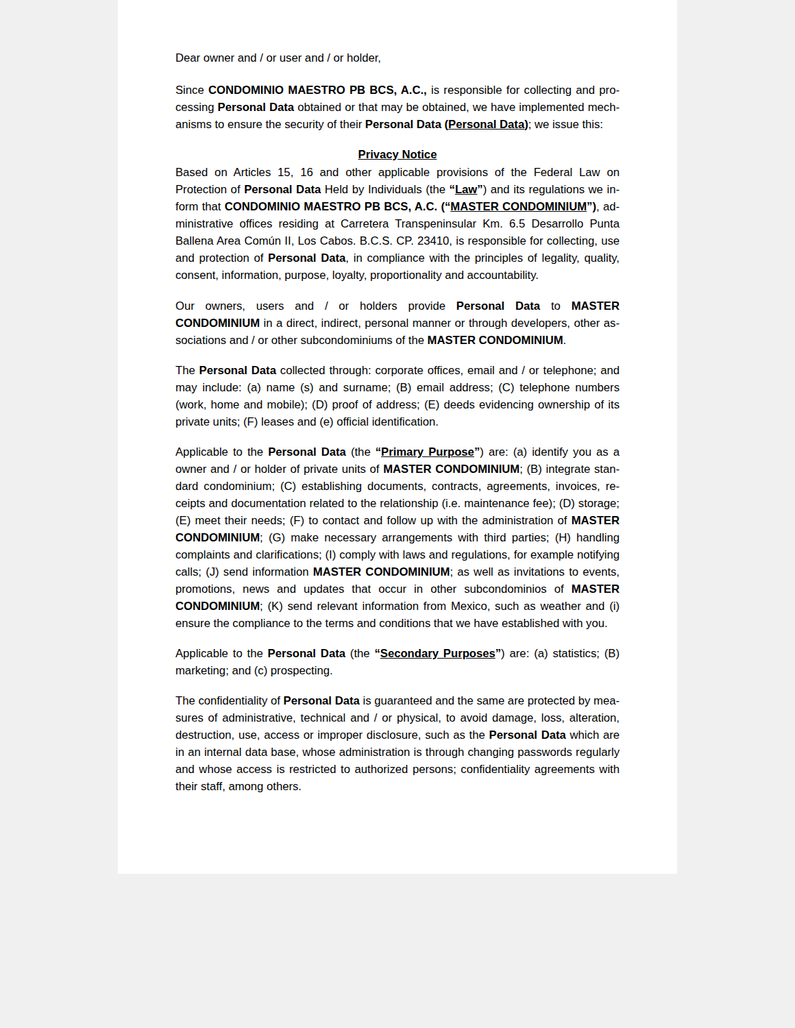Dear owner and / or user and / or holder,
Since CONDOMINIO MAESTRO PB BCS, A.C., is responsible for collecting and processing Personal Data obtained or that may be obtained, we have implemented mechanisms to ensure the security of their Personal Data (Personal Data); we issue this:
Privacy Notice
Based on Articles 15, 16 and other applicable provisions of the Federal Law on Protection of Personal Data Held by Individuals (the “Law”) and its regulations we inform that CONDOMINIO MAESTRO PB BCS, A.C. (“MASTER CONDOMINIUM”), administrative offices residing at Carretera Transpeninsular Km. 6.5 Desarrollo Punta Ballena Area Común II, Los Cabos. B.C.S. CP. 23410, is responsible for collecting, use and protection of Personal Data, in compliance with the principles of legality, quality, consent, information, purpose, loyalty, proportionality and accountability.
Our owners, users and / or holders provide Personal Data to MASTER CONDOMINIUM in a direct, indirect, personal manner or through developers, other associations and / or other subcondominiums of the MASTER CONDOMINIUM.
The Personal Data collected through: corporate offices, email and / or telephone; and may include: (a) name (s) and surname; (B) email address; (C) telephone numbers (work, home and mobile); (D) proof of address; (E) deeds evidencing ownership of its private units; (F) leases and (e) official identification.
Applicable to the Personal Data (the “Primary Purpose”) are: (a) identify you as a owner and / or holder of private units of MASTER CONDOMINIUM; (B) integrate standard condominium; (C) establishing documents, contracts, agreements, invoices, receipts and documentation related to the relationship (i.e. maintenance fee); (D) storage; (E) meet their needs; (F) to contact and follow up with the administration of MASTER CONDOMINIUM; (G) make necessary arrangements with third parties; (H) handling complaints and clarifications; (I) comply with laws and regulations, for example notifying calls; (J) send information MASTER CONDOMINIUM; as well as invitations to events, promotions, news and updates that occur in other subcondominios of MASTER CONDOMINIUM; (K) send relevant information from Mexico, such as weather and (i) ensure the compliance to the terms and conditions that we have established with you.
Applicable to the Personal Data (the “Secondary Purposes”) are: (a) statistics; (B) marketing; and (c) prospecting.
The confidentiality of Personal Data is guaranteed and the same are protected by measures of administrative, technical and / or physical, to avoid damage, loss, alteration, destruction, use, access or improper disclosure, such as the Personal Data which are in an internal data base, whose administration is through changing passwords regularly and whose access is restricted to authorized persons; confidentiality agreements with their staff, among others.